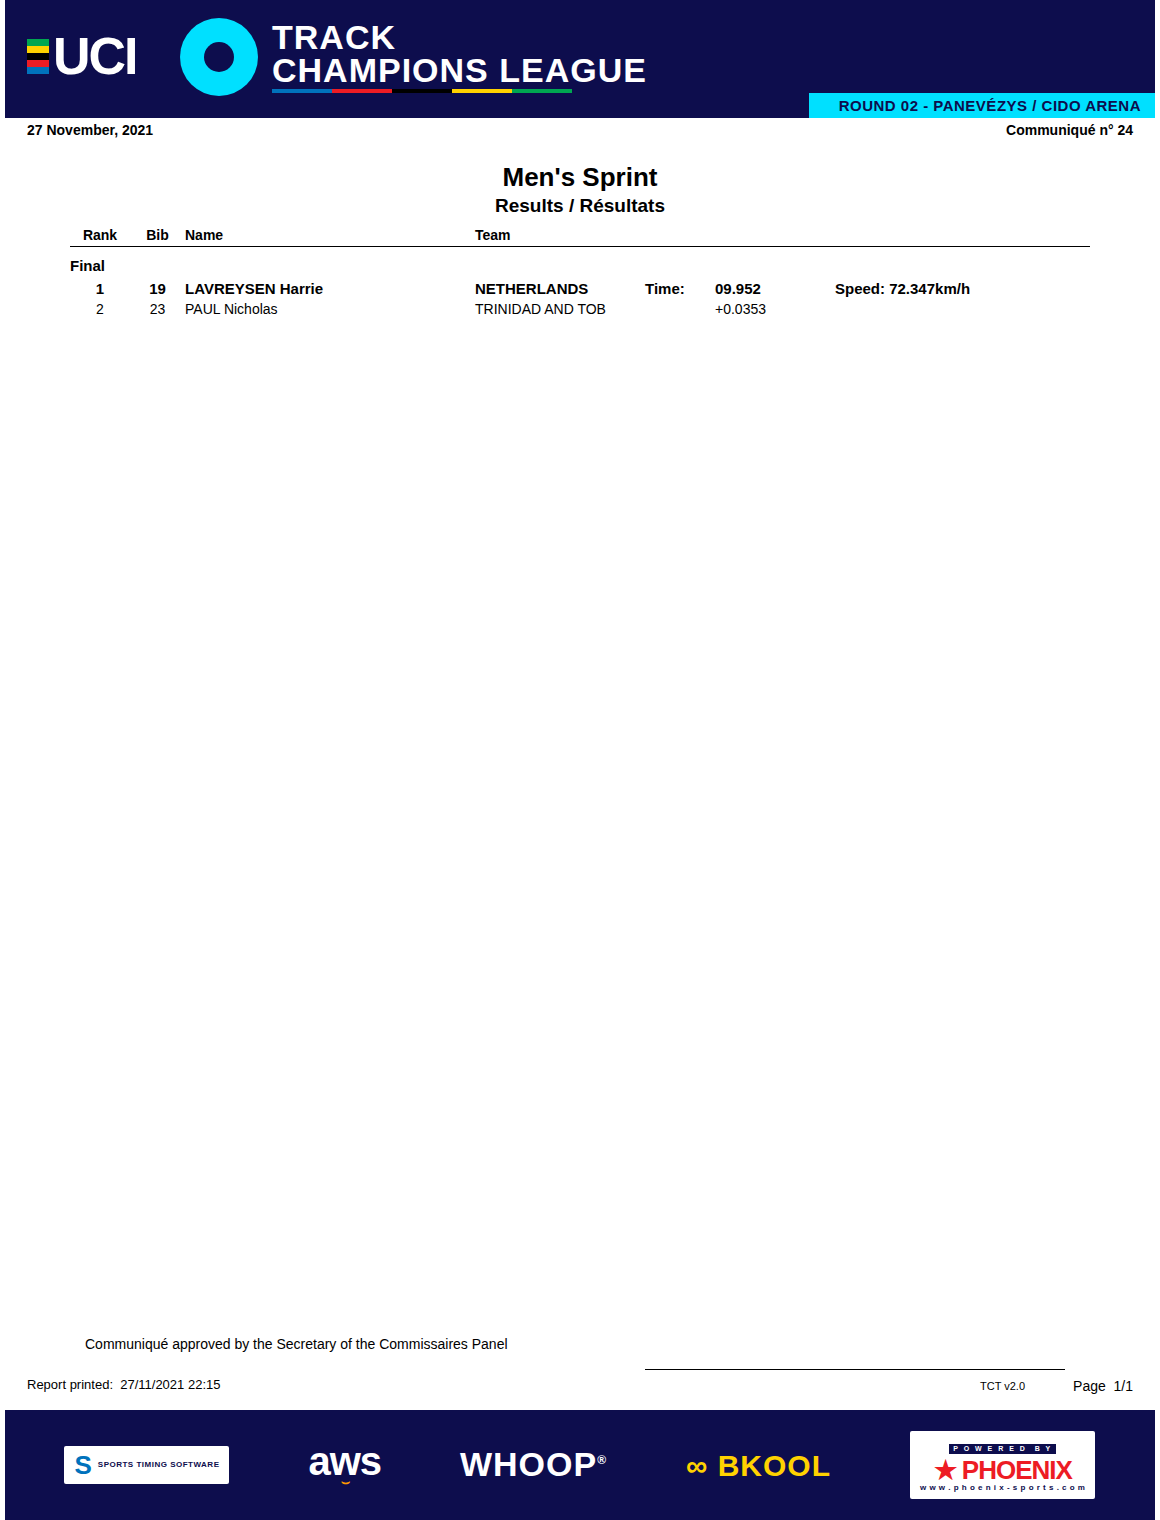UCI
TRACK
CHAMPIONS LEAGUE
ROUND 02 - PANEVÉZYS / CIDO ARENA
27 November, 2021
Communiqué n° 24
Men's Sprint
Results / Résultats
| Rank | Bib | Name | Team | | | |
| --- | --- | --- | --- | --- | --- | --- |
| Final |
| 1 | 19 | LAVREYSEN Harrie | NETHERLANDS | Time: | 09.952 | Speed: 72.347km/h |
| 2 | 23 | PAUL Nicholas | TRINIDAD AND TOB | | +0.0353 | |
Communiqué approved by the Secretary of the Commissaires Panel
Report printed: 27/11/2021 22:15
TCT v2.0
Page 1/1
S
SPORTS TIMING SOFTWARE
aws⌣
WHOOP®
∞ BKOOL
P O W E R E D B Y
★ PHOENIX
w w w . p h o e n i x - s p o r t s . c o m